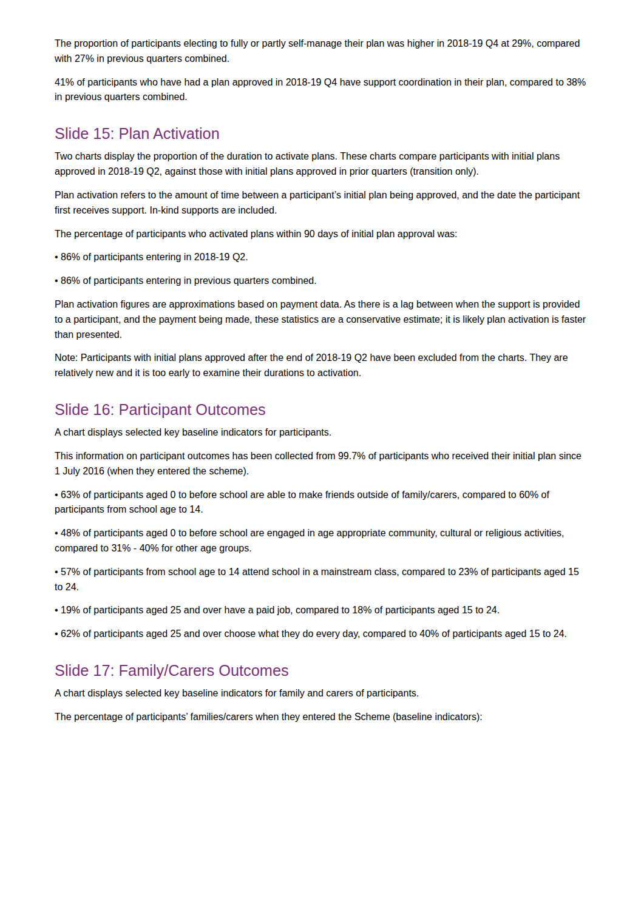The proportion of participants electing to fully or partly self-manage their plan was higher in 2018-19 Q4 at 29%, compared with 27% in previous quarters combined.
41% of participants who have had a plan approved in 2018-19 Q4 have support coordination in their plan, compared to 38% in previous quarters combined.
Slide 15: Plan Activation
Two charts display the proportion of the duration to activate plans. These charts compare participants with initial plans approved in 2018-19 Q2, against those with initial plans approved in prior quarters (transition only).
Plan activation refers to the amount of time between a participant’s initial plan being approved, and the date the participant first receives support. In-kind supports are included.
The percentage of participants who activated plans within 90 days of initial plan approval was:
• 86% of participants entering in 2018-19 Q2.
• 86% of participants entering in previous quarters combined.
Plan activation figures are approximations based on payment data. As there is a lag between when the support is provided to a participant, and the payment being made, these statistics are a conservative estimate; it is likely plan activation is faster than presented.
Note: Participants with initial plans approved after the end of 2018-19 Q2 have been excluded from the charts. They are relatively new and it is too early to examine their durations to activation.
Slide 16: Participant Outcomes
A chart displays selected key baseline indicators for participants.
This information on participant outcomes has been collected from 99.7% of participants who received their initial plan since 1 July 2016 (when they entered the scheme).
• 63% of participants aged 0 to before school are able to make friends outside of family/carers, compared to 60% of participants from school age to 14.
• 48% of participants aged 0 to before school are engaged in age appropriate community, cultural or religious activities, compared to 31% - 40% for other age groups.
• 57% of participants from school age to 14 attend school in a mainstream class, compared to 23% of participants aged 15 to 24.
• 19% of participants aged 25 and over have a paid job, compared to 18% of participants aged 15 to 24.
• 62% of participants aged 25 and over choose what they do every day, compared to 40% of participants aged 15 to 24.
Slide 17: Family/Carers Outcomes
A chart displays selected key baseline indicators for family and carers of participants.
The percentage of participants’ families/carers when they entered the Scheme (baseline indicators):